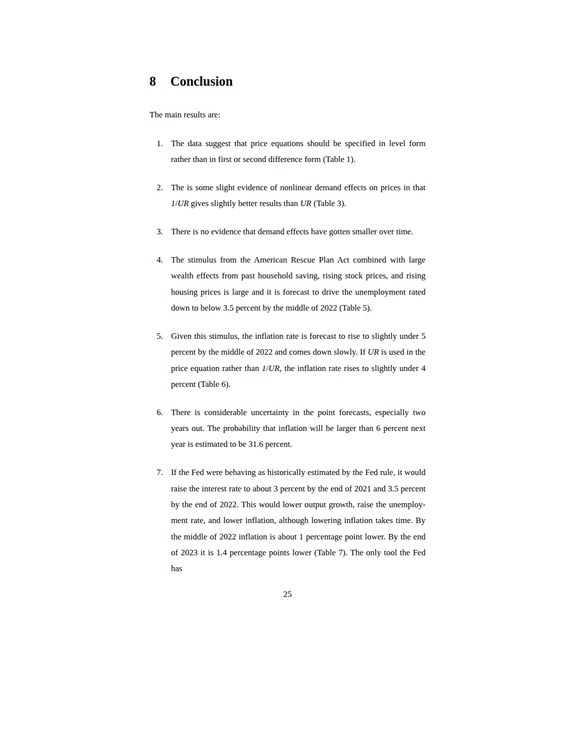8 Conclusion
The main results are:
The data suggest that price equations should be specified in level form rather than in first or second difference form (Table 1).
The is some slight evidence of nonlinear demand effects on prices in that 1/UR gives slightly better results than UR (Table 3).
There is no evidence that demand effects have gotten smaller over time.
The stimulus from the American Rescue Plan Act combined with large wealth effects from past household saving, rising stock prices, and rising housing prices is large and it is forecast to drive the unemployment rated down to below 3.5 percent by the middle of 2022 (Table 5).
Given this stimulus, the inflation rate is forecast to rise to slightly under 5 percent by the middle of 2022 and comes down slowly. If UR is used in the price equation rather than 1/UR, the inflation rate rises to slightly under 4 percent (Table 6).
There is considerable uncertainty in the point forecasts, especially two years out. The probability that inflation will be larger than 6 percent next year is estimated to be 31.6 percent.
If the Fed were behaving as historically estimated by the Fed rule, it would raise the interest rate to about 3 percent by the end of 2021 and 3.5 percent by the end of 2022. This would lower output growth, raise the unemployment rate, and lower inflation, although lowering inflation takes time. By the middle of 2022 inflation is about 1 percentage point lower. By the end of 2023 it is 1.4 percentage points lower (Table 7). The only tool the Fed has
25